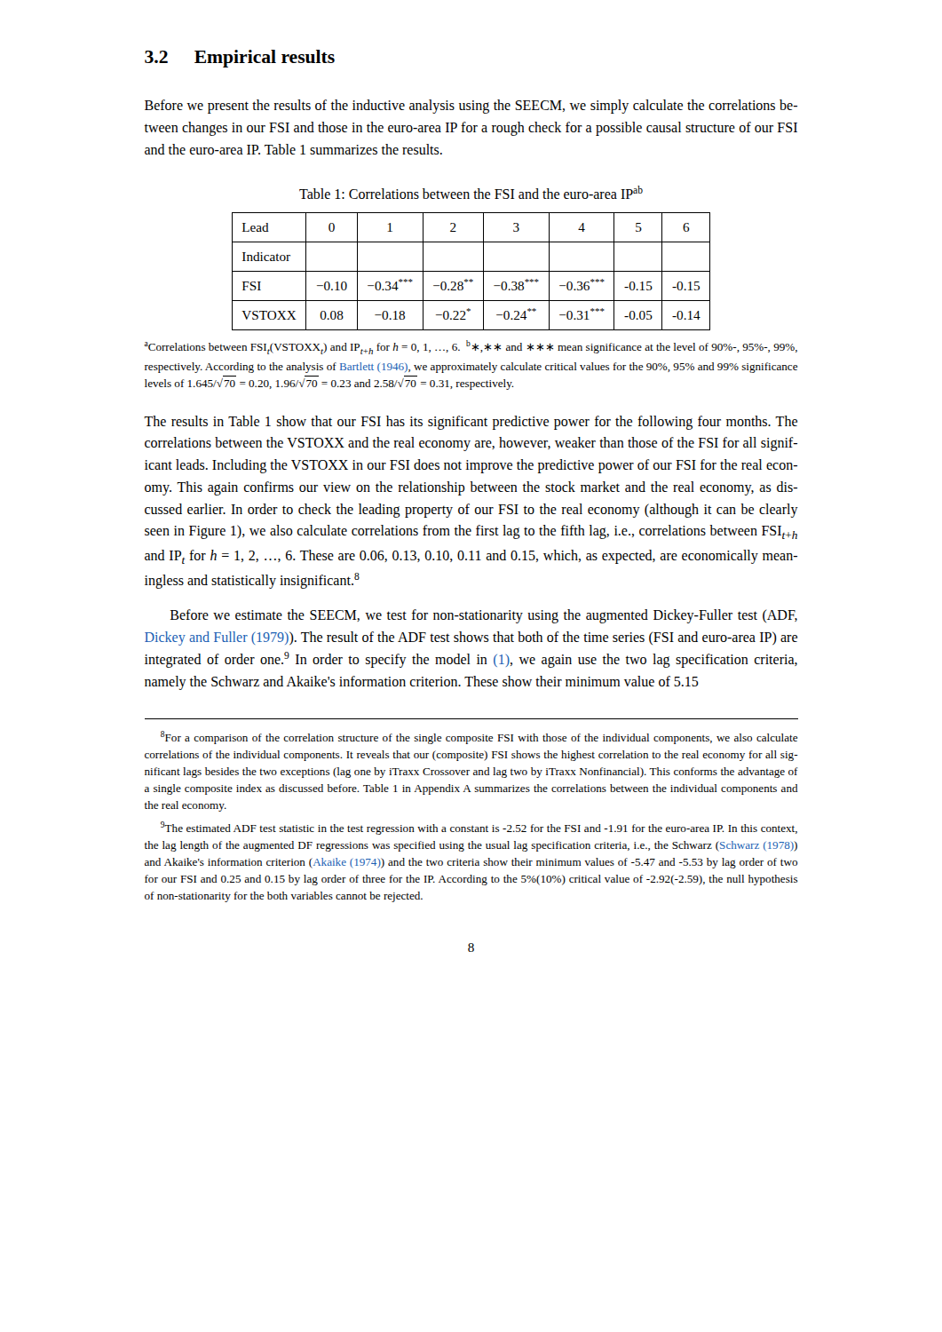3.2 Empirical results
Before we present the results of the inductive analysis using the SEECM, we simply calculate the correlations between changes in our FSI and those in the euro-area IP for a rough check for a possible causal structure of our FSI and the euro-area IP. Table 1 summarizes the results.
Table 1: Correlations between the FSI and the euro-area IPab
| Lead | 0 | 1 | 2 | 3 | 4 | 5 | 6 |
| --- | --- | --- | --- | --- | --- | --- | --- |
| Indicator | | | | | | | |
| FSI | −0.10 | −0.34 *** | −0.28 ** | −0.38 *** | −0.36 *** | -0.15 | -0.15 |
| VSTOXX | 0.08 | −0.18 | −0.22 * | −0.24 ** | −0.31 *** | -0.05 | -0.14 |
aCorrelations between FSIt(VSTOXXt) and IPt+h for h = 0, 1, …, 6. b∗,∗∗ and ∗∗∗ mean significance at the level of 90%-, 95%-, 99%, respectively. According to the analysis of Bartlett (1946), we approximately calculate critical values for the 90%, 95% and 99% significance levels of 1.645/√70 = 0.20, 1.96/√70 = 0.23 and 2.58/√70 = 0.31, respectively.
The results in Table 1 show that our FSI has its significant predictive power for the following four months. The correlations between the VSTOXX and the real economy are, however, weaker than those of the FSI for all significant leads. Including the VSTOXX in our FSI does not improve the predictive power of our FSI for the real economy. This again confirms our view on the relationship between the stock market and the real economy, as discussed earlier. In order to check the leading property of our FSI to the real economy (although it can be clearly seen in Figure 1), we also calculate correlations from the first lag to the fifth lag, i.e., correlations between FSIt+h and IPt for h = 1, 2, …, 6. These are 0.06, 0.13, 0.10, 0.11 and 0.15, which, as expected, are economically meaningless and statistically insignificant.8
Before we estimate the SEECM, we test for non-stationarity using the augmented Dickey-Fuller test (ADF, Dickey and Fuller (1979)). The result of the ADF test shows that both of the time series (FSI and euro-area IP) are integrated of order one.9 In order to specify the model in (1), we again use the two lag specification criteria, namely the Schwarz and Akaike's information criterion. These show their minimum value of 5.15
8For a comparison of the correlation structure of the single composite FSI with those of the individual components, we also calculate correlations of the individual components. It reveals that our (composite) FSI shows the highest correlation to the real economy for all significant lags besides the two exceptions (lag one by iTraxx Crossover and lag two by iTraxx Nonfinancial). This conforms the advantage of a single composite index as discussed before. Table 1 in Appendix A summarizes the correlations between the individual components and the real economy.
9The estimated ADF test statistic in the test regression with a constant is -2.52 for the FSI and -1.91 for the euro-area IP. In this context, the lag length of the augmented DF regressions was specified using the usual lag specification criteria, i.e., the Schwarz (Schwarz (1978)) and Akaike's information criterion (Akaike (1974)) and the two criteria show their minimum values of -5.47 and -5.53 by lag order of two for our FSI and 0.25 and 0.15 by lag order of three for the IP. According to the 5%(10%) critical value of -2.92(-2.59), the null hypothesis of non-stationarity for the both variables cannot be rejected.
8